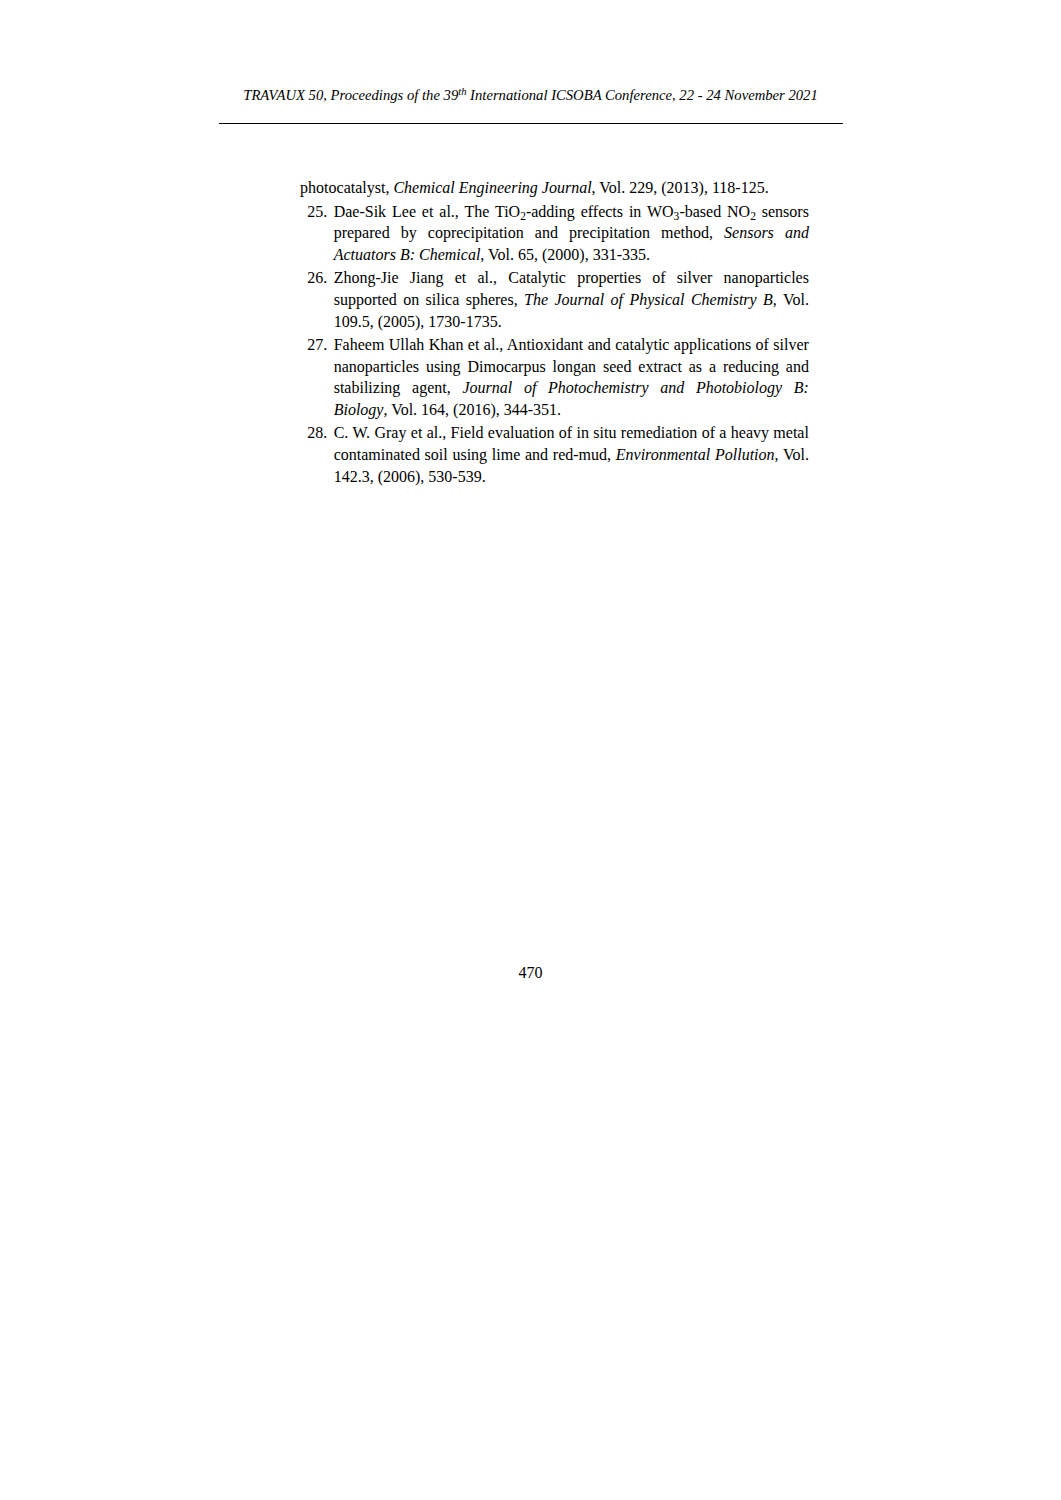TRAVAUX 50, Proceedings of the 39th International ICSOBA Conference, 22 - 24 November 2021
photocatalyst, Chemical Engineering Journal, Vol. 229, (2013), 118-125.
25. Dae-Sik Lee et al., The TiO2-adding effects in WO3-based NO2 sensors prepared by coprecipitation and precipitation method, Sensors and Actuators B: Chemical, Vol. 65, (2000), 331-335.
26. Zhong-Jie Jiang et al., Catalytic properties of silver nanoparticles supported on silica spheres, The Journal of Physical Chemistry B, Vol. 109.5, (2005), 1730-1735.
27. Faheem Ullah Khan et al., Antioxidant and catalytic applications of silver nanoparticles using Dimocarpus longan seed extract as a reducing and stabilizing agent, Journal of Photochemistry and Photobiology B: Biology, Vol. 164, (2016), 344-351.
28. C. W. Gray et al., Field evaluation of in situ remediation of a heavy metal contaminated soil using lime and red-mud, Environmental Pollution, Vol. 142.3, (2006), 530-539.
470